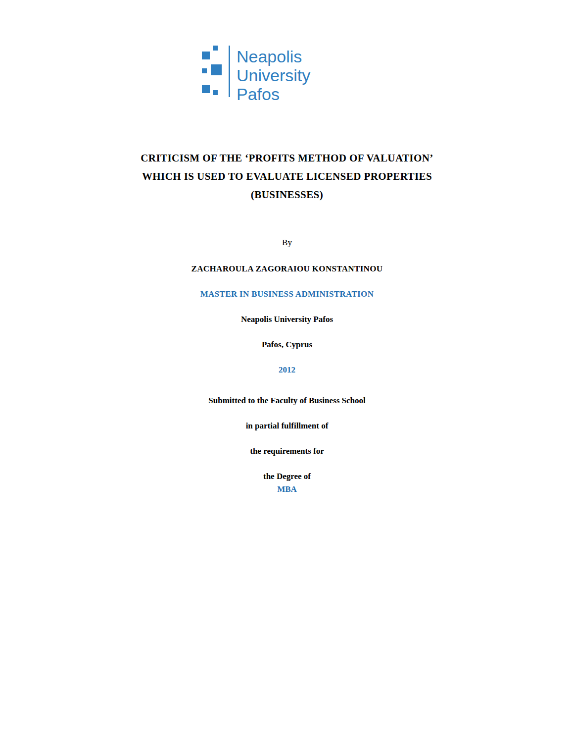Neapolis University Pafos Neapolis University Pafos
Criticism of the ‘Profits Method of Valuation’ which is used to evaluate licensed properties (businesses)
By
ZACHAROULA ZAGORAIOU KONSTANTINOU
MASTER IN BUSINESS ADMINISTRATION
Neapolis University Pafos
Pafos, Cyprus
2012
Submitted to the Faculty of Business School
in partial fulfillment of
the requirements for
the Degree of
MBA